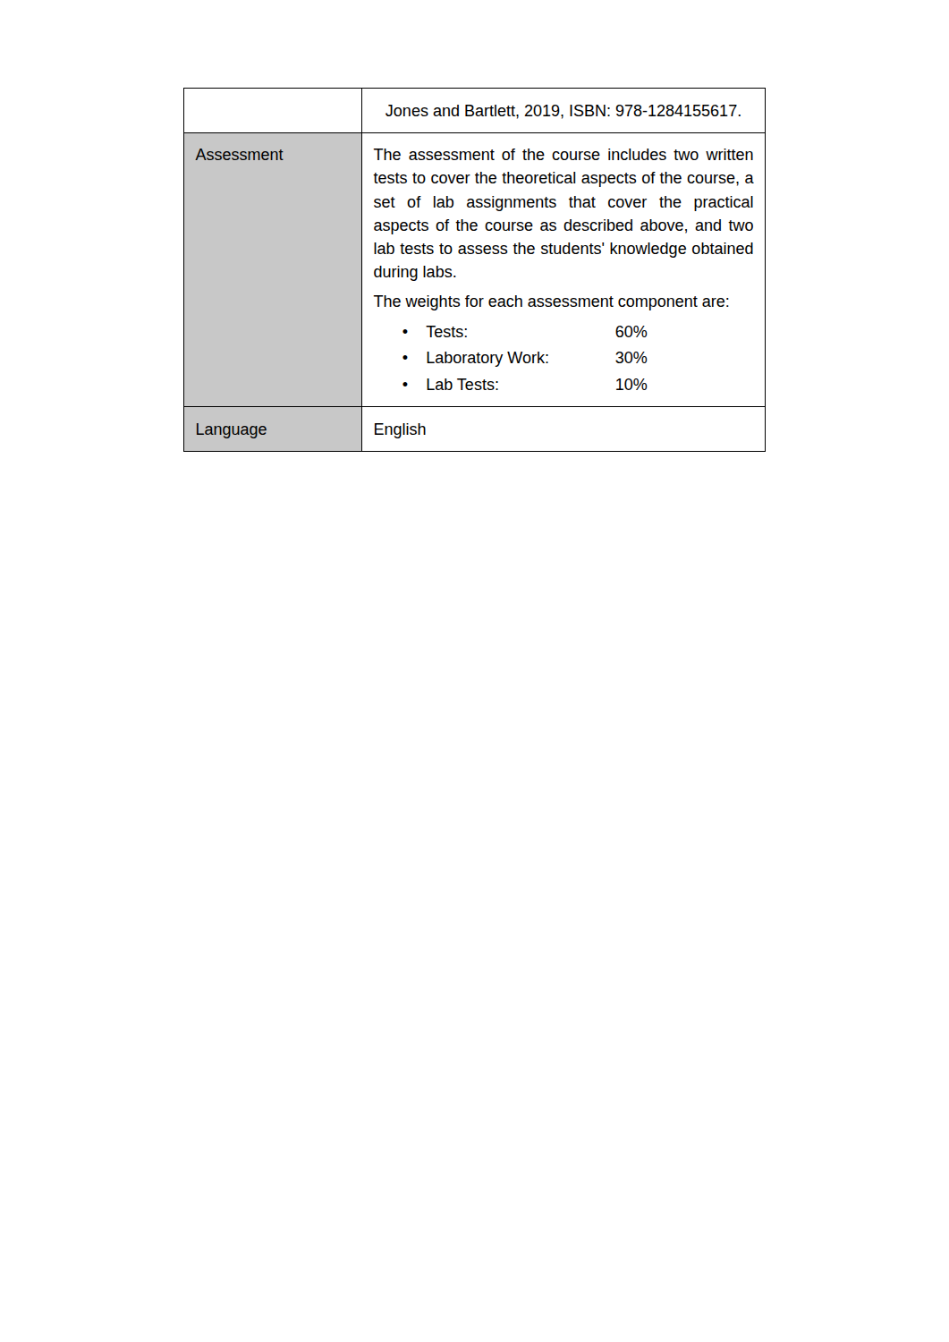| | Jones and Bartlett, 2019, ISBN: 978-1284155617. |
| Assessment | The assessment of the course includes two written tests to cover the theoretical aspects of the course, a set of lab assignments that cover the practical aspects of the course as described above, and two lab tests to assess the students' knowledge obtained during labs. The weights for each assessment component are: Tests: 60% Laboratory Work: 30% Lab Tests: 10% |
| Language | English |